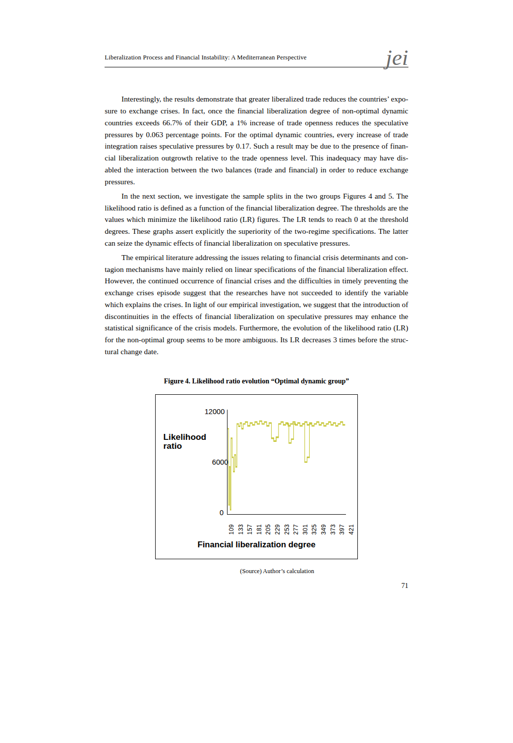Liberalization Process and Financial Instability: A Mediterranean Perspective
jei
Interestingly, the results demonstrate that greater liberalized trade reduces the countries’ exposure to exchange crises. In fact, once the financial liberalization degree of non‑optimal dynamic countries exceeds 66.7% of their GDP, a 1% increase of trade openness reduces the speculative pressures by 0.063 percentage points. For the optimal dynamic countries, every increase of trade integration raises speculative pressures by 0.17. Such a result may be due to the presence of financial liberalization outgrowth relative to the trade openness level. This inadequacy may have disabled the interaction between the two balances (trade and financial) in order to reduce exchange pressures.
In the next section, we investigate the sample splits in the two groups Figures 4 and 5. The likelihood ratio is defined as a function of the financial liberalization degree. The thresholds are the values which minimize the likelihood ratio (LR) figures. The LR tends to reach 0 at the threshold degrees. These graphs assert explicitly the superiority of the two‑regime specifications. The latter can seize the dynamic effects of financial liberalization on speculative pressures.
The empirical literature addressing the issues relating to financial crisis determinants and contagion mechanisms have mainly relied on linear specifications of the financial liberalization effect. However, the continued occurrence of financial crises and the difficulties in timely preventing the exchange crises episode suggest that the researches have not succeeded to identify the variable which explains the crises. In light of our empirical investigation, we suggest that the introduction of discontinuities in the effects of financial liberalization on speculative pressures may enhance the statistical significance of the crisis models. Furthermore, the evolution of the likelihood ratio (LR) for the non‑optimal group seems to be more ambiguous. Its LR decreases 3 times before the structural change date.
Figure 4. Likelihood ratio evolution “Optimal dynamic group”
Likelihood
ratio
12000
6000
0
109133157181205229253277301325349373397421
Financial liberalization degree
(Source) Author’s calculation
71